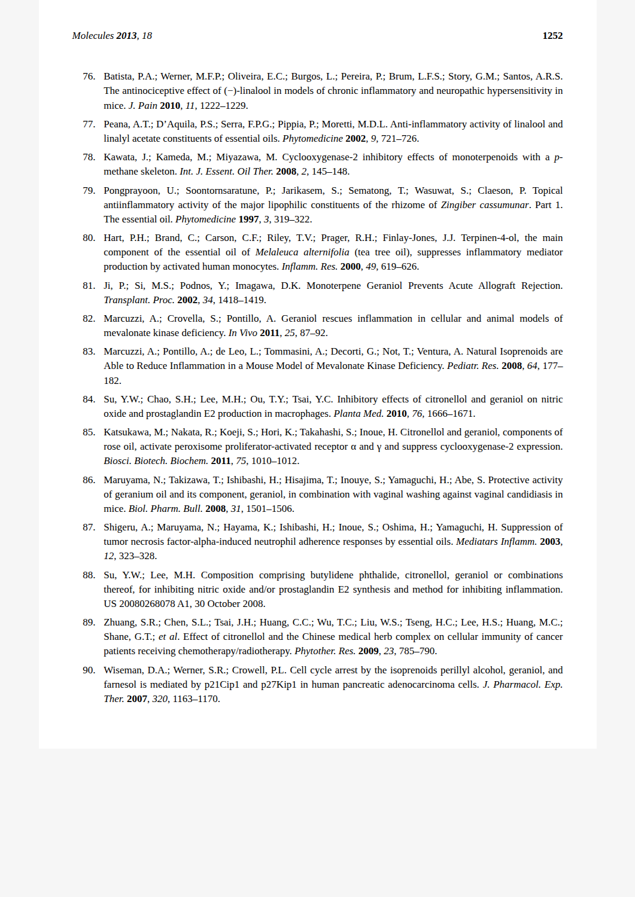Molecules 2013, 18 1252
76. Batista, P.A.; Werner, M.F.P.; Oliveira, E.C.; Burgos, L.; Pereira, P.; Brum, L.F.S.; Story, G.M.; Santos, A.R.S. The antinociceptive effect of (−)-linalool in models of chronic inflammatory and neuropathic hypersensitivity in mice. J. Pain 2010, 11, 1222–1229.
77. Peana, A.T.; D’Aquila, P.S.; Serra, F.P.G.; Pippia, P.; Moretti, M.D.L. Anti-inflammatory activity of linalool and linalyl acetate constituents of essential oils. Phytomedicine 2002, 9, 721–726.
78. Kawata, J.; Kameda, M.; Miyazawa, M. Cyclooxygenase-2 inhibitory effects of monoterpenoids with a p-methane skeleton. Int. J. Essent. Oil Ther. 2008, 2, 145–148.
79. Pongprayoon, U.; Soontornsaratune, P.; Jarikasem, S.; Sematong, T.; Wasuwat, S.; Claeson, P. Topical antiinflammatory activity of the major lipophilic constituents of the rhizome of Zingiber cassumunar. Part 1. The essential oil. Phytomedicine 1997, 3, 319–322.
80. Hart, P.H.; Brand, C.; Carson, C.F.; Riley, T.V.; Prager, R.H.; Finlay-Jones, J.J. Terpinen-4-ol, the main component of the essential oil of Melaleuca alternifolia (tea tree oil), suppresses inflammatory mediator production by activated human monocytes. Inflamm. Res. 2000, 49, 619–626.
81. Ji, P.; Si, M.S.; Podnos, Y.; Imagawa, D.K. Monoterpene Geraniol Prevents Acute Allograft Rejection. Transplant. Proc. 2002, 34, 1418–1419.
82. Marcuzzi, A.; Crovella, S.; Pontillo, A. Geraniol rescues inflammation in cellular and animal models of mevalonate kinase deficiency. In Vivo 2011, 25, 87–92.
83. Marcuzzi, A.; Pontillo, A.; de Leo, L.; Tommasini, A.; Decorti, G.; Not, T.; Ventura, A. Natural Isoprenoids are Able to Reduce Inflammation in a Mouse Model of Mevalonate Kinase Deficiency. Pediatr. Res. 2008, 64, 177–182.
84. Su, Y.W.; Chao, S.H.; Lee, M.H.; Ou, T.Y.; Tsai, Y.C. Inhibitory effects of citronellol and geraniol on nitric oxide and prostaglandin E2 production in macrophages. Planta Med. 2010, 76, 1666–1671.
85. Katsukawa, M.; Nakata, R.; Koeji, S.; Hori, K.; Takahashi, S.; Inoue, H. Citronellol and geraniol, components of rose oil, activate peroxisome proliferator-activated receptor α and γ and suppress cyclooxygenase-2 expression. Biosci. Biotech. Biochem. 2011, 75, 1010–1012.
86. Maruyama, N.; Takizawa, T.; Ishibashi, H.; Hisajima, T.; Inouye, S.; Yamaguchi, H.; Abe, S. Protective activity of geranium oil and its component, geraniol, in combination with vaginal washing against vaginal candidiasis in mice. Biol. Pharm. Bull. 2008, 31, 1501–1506.
87. Shigeru, A.; Maruyama, N.; Hayama, K.; Ishibashi, H.; Inoue, S.; Oshima, H.; Yamaguchi, H. Suppression of tumor necrosis factor-alpha-induced neutrophil adherence responses by essential oils. Mediatars Inflamm. 2003, 12, 323–328.
88. Su, Y.W.; Lee, M.H. Composition comprising butylidene phthalide, citronellol, geraniol or combinations thereof, for inhibiting nitric oxide and/or prostaglandin E2 synthesis and method for inhibiting inflammation. US 20080268078 A1, 30 October 2008.
89. Zhuang, S.R.; Chen, S.L.; Tsai, J.H.; Huang, C.C.; Wu, T.C.; Liu, W.S.; Tseng, H.C.; Lee, H.S.; Huang, M.C.; Shane, G.T.; et al. Effect of citronellol and the Chinese medical herb complex on cellular immunity of cancer patients receiving chemotherapy/radiotherapy. Phytother. Res. 2009, 23, 785–790.
90. Wiseman, D.A.; Werner, S.R.; Crowell, P.L. Cell cycle arrest by the isoprenoids perillyl alcohol, geraniol, and farnesol is mediated by p21Cip1 and p27Kip1 in human pancreatic adenocarcinoma cells. J. Pharmacol. Exp. Ther. 2007, 320, 1163–1170.